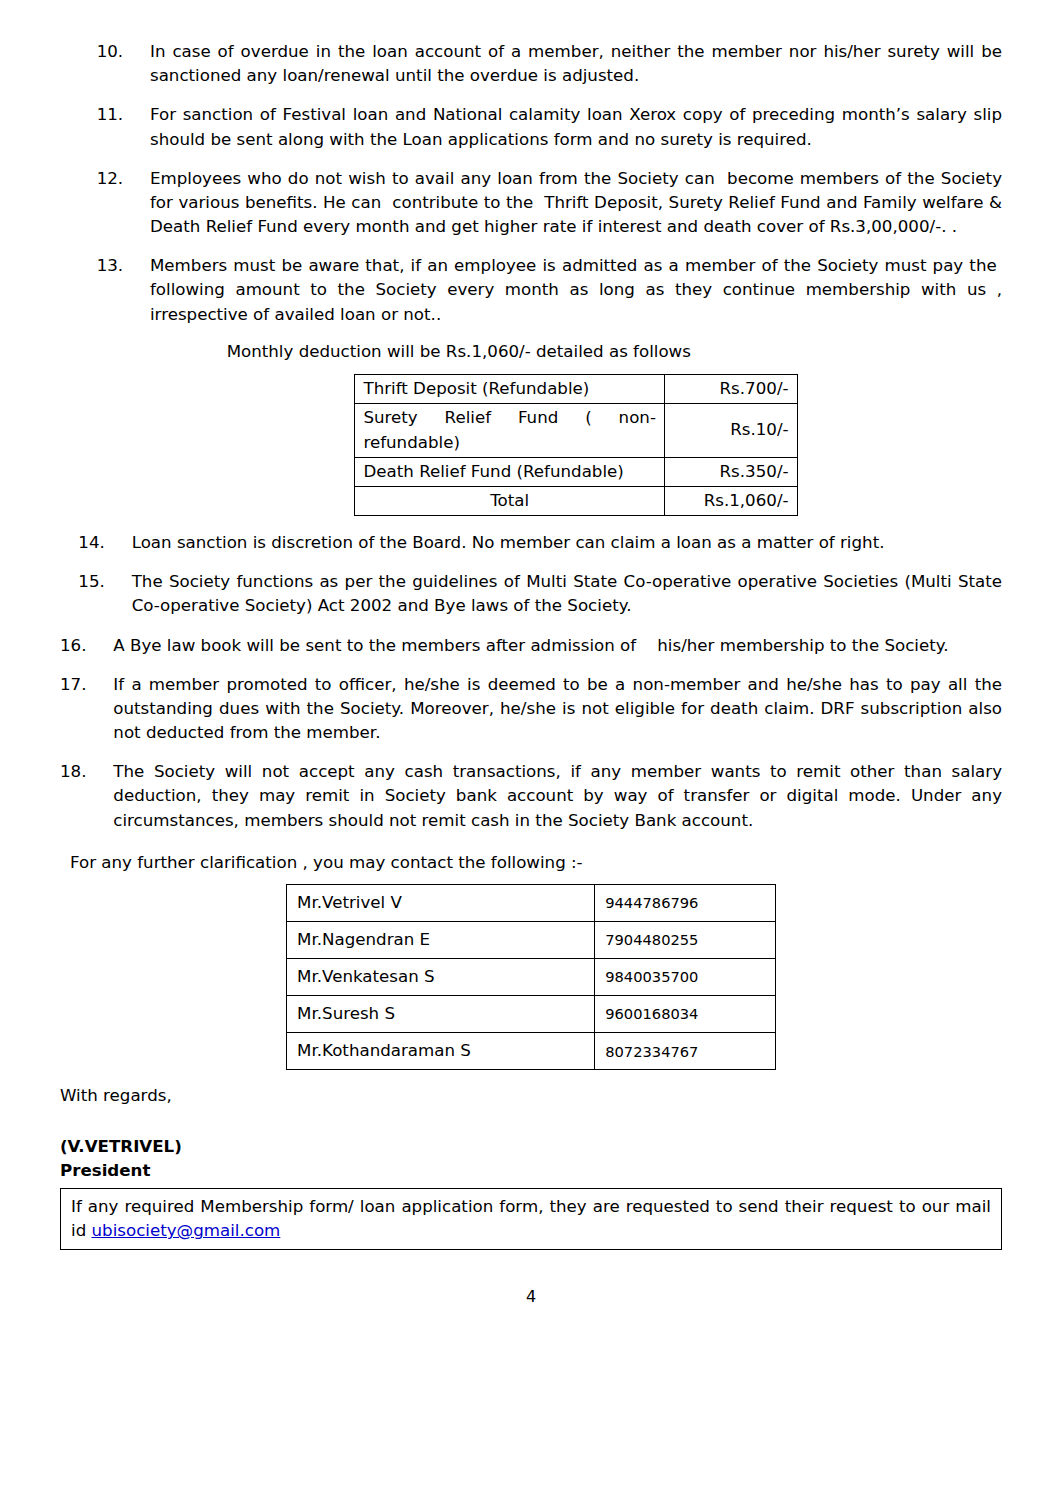10. In case of overdue in the loan account of a member, neither the member nor his/her surety will be sanctioned any loan/renewal until the overdue is adjusted.
11. For sanction of Festival loan and National calamity loan Xerox copy of preceding month’s salary slip should be sent along with the Loan applications form and no surety is required.
12. Employees who do not wish to avail any loan from the Society can become members of the Society for various benefits. He can contribute to the Thrift Deposit, Surety Relief Fund and Family welfare & Death Relief Fund every month and get higher rate if interest and death cover of Rs.3,00,000/-. .
13. Members must be aware that, if an employee is admitted as a member of the Society must pay the following amount to the Society every month as long as they continue membership with us , irrespective of availed loan or not..
Monthly deduction will be Rs.1,060/- detailed as follows
| Thrift Deposit (Refundable) | Rs.700/- |
| Surety Relief Fund ( non-refundable) | Rs.10/- |
| Death Relief Fund (Refundable) | Rs.350/- |
| Total | Rs.1,060/- |
14. Loan sanction is discretion of the Board. No member can claim a loan as a matter of right.
15. The Society functions as per the guidelines of Multi State Co-operative operative Societies (Multi State Co-operative Society) Act 2002 and Bye laws of the Society.
16. A Bye law book will be sent to the members after admission of his/her membership to the Society.
17. If a member promoted to officer, he/she is deemed to be a non-member and he/she has to pay all the outstanding dues with the Society. Moreover, he/she is not eligible for death claim. DRF subscription also not deducted from the member.
18. The Society will not accept any cash transactions, if any member wants to remit other than salary deduction, they may remit in Society bank account by way of transfer or digital mode. Under any circumstances, members should not remit cash in the Society Bank account.
For any further clarification , you may contact the following :-
| Mr.Vetrivel V | 9444786796 |
| Mr.Nagendran E | 7904480255 |
| Mr.Venkatesan S | 9840035700 |
| Mr.Suresh S | 9600168034 |
| Mr.Kothandaraman S | 8072334767 |
With regards,
(V.VETRIVEL)
President
If any required Membership form/ loan application form, they are requested to send their request to our mail id ubisociety@gmail.com
4